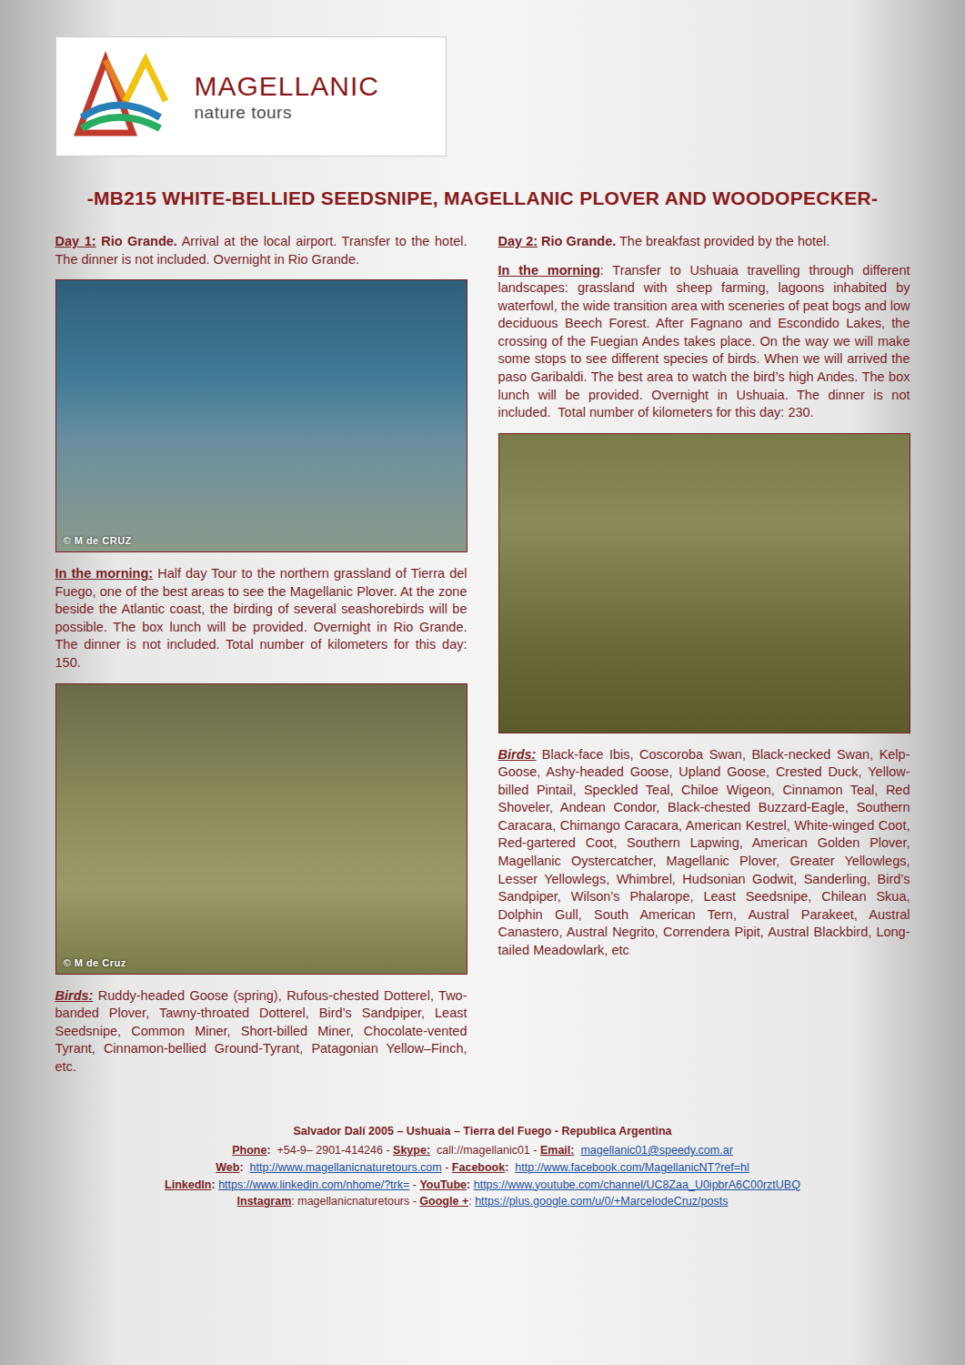MAGELLANIC
nature tours
-MB215 WHITE-BELLIED SEEDSNIPE, MAGELLANIC PLOVER AND WOODOPECKER-
Day 1: Rio Grande. Arrival at the local airport. Transfer to the hotel. The dinner is not included. Overnight in Rio Grande.
© M de CRUZ
In the morning: Half day Tour to the northern grassland of Tierra del Fuego, one of the best areas to see the Magellanic Plover. At the zone beside the Atlantic coast, the birding of several seashorebirds will be possible. The box lunch will be provided. Overnight in Rio Grande. The dinner is not included. Total number of kilometers for this day: 150.
© M de Cruz
Birds: Ruddy-headed Goose (spring), Rufous-chested Dotterel, Two-banded Plover, Tawny-throated Dotterel, Bird’s Sandpiper, Least Seedsnipe, Common Miner, Short-billed Miner, Chocolate-vented Tyrant, Cinnamon-bellied Ground-Tyrant, Patagonian Yellow–Finch, etc.
Day 2: Rio Grande. The breakfast provided by the hotel.
In the morning: Transfer to Ushuaia travelling through different landscapes: grassland with sheep farming, lagoons inhabited by waterfowl, the wide transition area with sceneries of peat bogs and low deciduous Beech Forest. After Fagnano and Escondido Lakes, the crossing of the Fuegian Andes takes place. On the way we will make some stops to see different species of birds. When we will arrived the paso Garibaldi. The best area to watch the bird’s high Andes. The box lunch will be provided. Overnight in Ushuaia. The dinner is not included. Total number of kilometers for this day: 230.
Birds: Black-face Ibis, Coscoroba Swan, Black-necked Swan, Kelp-Goose, Ashy-headed Goose, Upland Goose, Crested Duck, Yellow-billed Pintail, Speckled Teal, Chiloe Wigeon, Cinnamon Teal, Red Shoveler, Andean Condor, Black-chested Buzzard-Eagle, Southern Caracara, Chimango Caracara, American Kestrel, White-winged Coot, Red-gartered Coot, Southern Lapwing, American Golden Plover, Magellanic Oystercatcher, Magellanic Plover, Greater Yellowlegs, Lesser Yellowlegs, Whimbrel, Hudsonian Godwit, Sanderling, Bird’s Sandpiper, Wilson’s Phalarope, Least Seedsnipe, Chilean Skua, Dolphin Gull, South American Tern, Austral Parakeet, Austral Canastero, Austral Negrito, Correndera Pipit, Austral Blackbird, Long-tailed Meadowlark, etc
Salvador Dalí 2005 – Ushuaia – Tierra del Fuego - Republica Argentina
Phone: +54-9– 2901-414246 - Skype: call://magellanic01 - Email: magellanic01@speedy.com.ar
Web: http://www.magellanicnaturetours.com - Facebook: http://www.facebook.com/MagellanicNT?ref=hl
LinkedIn: https://www.linkedin.com/nhome/?trk= - YouTube: https://www.youtube.com/channel/UC8Zaa_U0ipbrA6C00rztUBQ
Instagram: magellanicnaturetours - Google +: https://plus.google.com/u/0/+MarcelodeCruz/posts